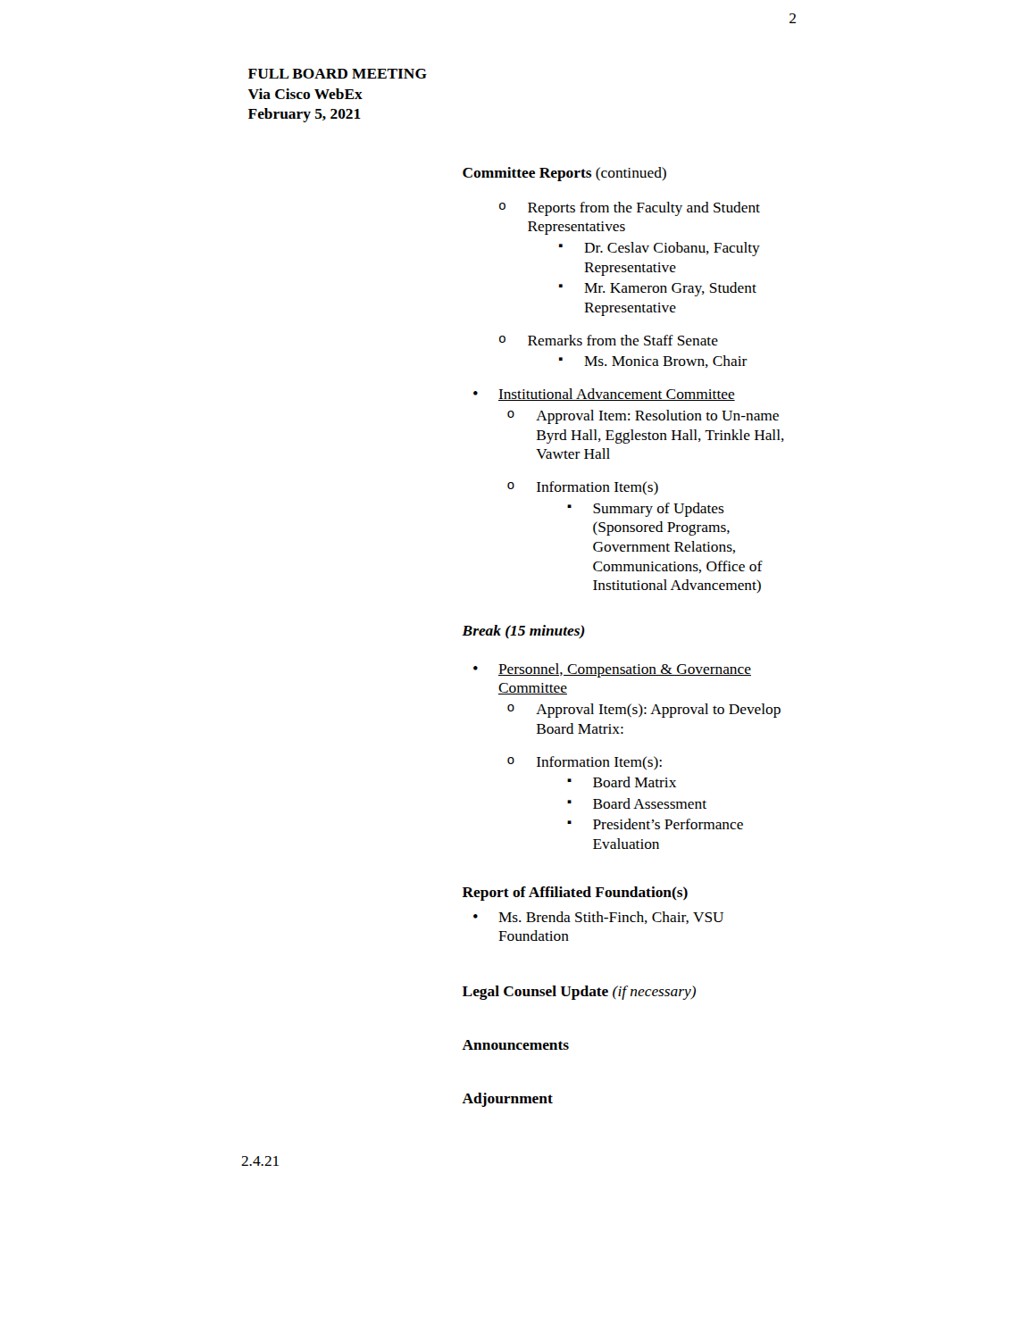2
FULL BOARD MEETING
Via Cisco WebEx
February 5, 2021
Committee Reports (continued)
Reports from the Faculty and Student Representatives
Dr. Ceslav Ciobanu, Faculty Representative
Mr. Kameron Gray, Student Representative
Remarks from the Staff Senate
Ms. Monica Brown, Chair
Institutional Advancement Committee
Approval Item: Resolution to Un-name Byrd Hall, Eggleston Hall, Trinkle Hall, Vawter Hall
Information Item(s)
Summary of Updates (Sponsored Programs, Government Relations, Communications, Office of Institutional Advancement)
Break (15 minutes)
Personnel, Compensation & Governance Committee
Approval Item(s): Approval to Develop Board Matrix:
Information Item(s):
Board Matrix
Board Assessment
President’s Performance Evaluation
Report of Affiliated Foundation(s)
Ms. Brenda Stith-Finch, Chair, VSU Foundation
Legal Counsel Update (if necessary)
Announcements
Adjournment
2.4.21